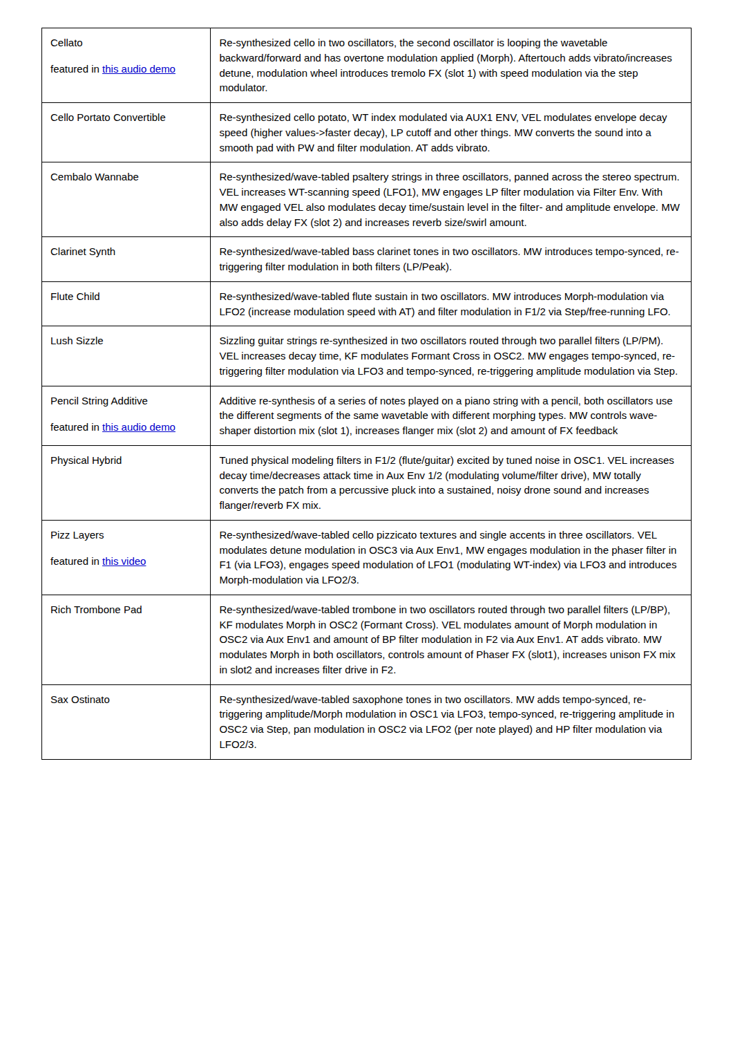| Cellato featured in this audio demo | Re-synthesized cello in two oscillators, the second oscillator is looping the wavetable backward/forward and has overtone modulation applied (Morph). Aftertouch adds vibrato/increases detune, modulation wheel introduces tremolo FX (slot 1) with speed modulation via the step modulator. |
| Cello Portato Convertible | Re-synthesized cello potato, WT index modulated via AUX1 ENV, VEL modulates envelope decay speed (higher values->faster decay), LP cutoff and other things. MW converts the sound into a smooth pad with PW and filter modulation. AT adds vibrato. |
| Cembalo Wannabe | Re-synthesized/wave-tabled psaltery strings in three oscillators, panned across the stereo spectrum. VEL increases WT-scanning speed (LFO1), MW engages LP filter modulation via Filter Env. With MW engaged VEL also modulates decay time/sustain level in the filter- and amplitude envelope. MW also adds delay FX (slot 2) and increases reverb size/swirl amount. |
| Clarinet Synth | Re-synthesized/wave-tabled bass clarinet tones in two oscillators. MW introduces tempo-synced, re-triggering filter modulation in both filters (LP/Peak). |
| Flute Child | Re-synthesized/wave-tabled flute sustain in two oscillators. MW introduces Morph-modulation via LFO2 (increase modulation speed with AT) and filter modulation in F1/2 via Step/free-running LFO. |
| Lush Sizzle | Sizzling guitar strings re-synthesized in two oscillators routed through two parallel filters (LP/PM). VEL increases decay time, KF modulates Formant Cross in OSC2. MW engages tempo-synced, re-triggering filter modulation via LFO3 and tempo-synced, re-triggering amplitude modulation via Step. |
| Pencil String Additive featured in this audio demo | Additive re-synthesis of a series of notes played on a piano string with a pencil, both oscillators use the different segments of the same wavetable with different morphing types. MW controls wave-shaper distortion mix (slot 1), increases flanger mix (slot 2) and amount of FX feedback |
| Physical Hybrid | Tuned physical modeling filters in F1/2 (flute/guitar) excited by tuned noise in OSC1. VEL increases decay time/decreases attack time in Aux Env 1/2 (modulating volume/filter drive), MW totally converts the patch from a percussive pluck into a sustained, noisy drone sound and increases flanger/reverb FX mix. |
| Pizz Layers featured in this video | Re-synthesized/wave-tabled cello pizzicato textures and single accents in three oscillators. VEL modulates detune modulation in OSC3 via Aux Env1, MW engages modulation in the phaser filter in F1 (via LFO3), engages speed modulation of LFO1 (modulating WT-index) via LFO3 and introduces Morph-modulation via LFO2/3. |
| Rich Trombone Pad | Re-synthesized/wave-tabled trombone in two oscillators routed through two parallel filters (LP/BP), KF modulates Morph in OSC2 (Formant Cross). VEL modulates amount of Morph modulation in OSC2 via Aux Env1 and amount of BP filter modulation in F2 via Aux Env1. AT adds vibrato. MW modulates Morph in both oscillators, controls amount of Phaser FX (slot1), increases unison FX mix in slot2 and increases filter drive in F2. |
| Sax Ostinato | Re-synthesized/wave-tabled saxophone tones in two oscillators. MW adds tempo-synced, re-triggering amplitude/Morph modulation in OSC1 via LFO3, tempo-synced, re-triggering amplitude in OSC2 via Step, pan modulation in OSC2 via LFO2 (per note played) and HP filter modulation via LFO2/3. |